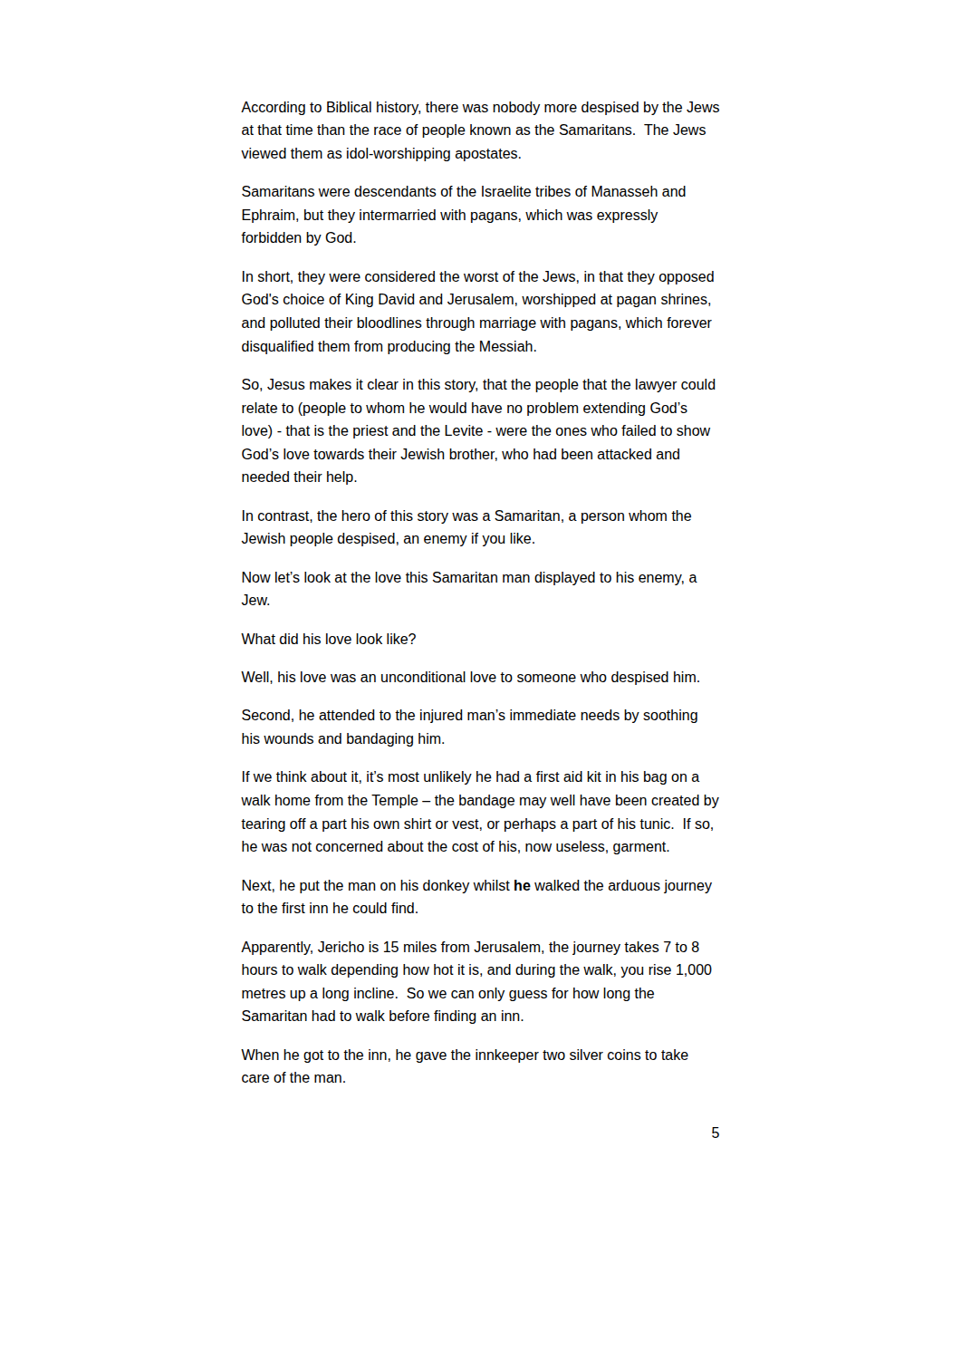According to Biblical history, there was nobody more despised by the Jews at that time than the race of people known as the Samaritans. The Jews viewed them as idol-worshipping apostates.
Samaritans were descendants of the Israelite tribes of Manasseh and Ephraim, but they intermarried with pagans, which was expressly forbidden by God.
In short, they were considered the worst of the Jews, in that they opposed God's choice of King David and Jerusalem, worshipped at pagan shrines, and polluted their bloodlines through marriage with pagans, which forever disqualified them from producing the Messiah.
So, Jesus makes it clear in this story, that the people that the lawyer could relate to (people to whom he would have no problem extending God’s love) - that is the priest and the Levite - were the ones who failed to show God’s love towards their Jewish brother, who had been attacked and needed their help.
In contrast, the hero of this story was a Samaritan, a person whom the Jewish people despised, an enemy if you like.
Now let’s look at the love this Samaritan man displayed to his enemy, a Jew.
What did his love look like?
Well, his love was an unconditional love to someone who despised him.
Second, he attended to the injured man’s immediate needs by soothing his wounds and bandaging him.
If we think about it, it’s most unlikely he had a first aid kit in his bag on a walk home from the Temple – the bandage may well have been created by tearing off a part his own shirt or vest, or perhaps a part of his tunic. If so, he was not concerned about the cost of his, now useless, garment.
Next, he put the man on his donkey whilst he walked the arduous journey to the first inn he could find.
Apparently, Jericho is 15 miles from Jerusalem, the journey takes 7 to 8 hours to walk depending how hot it is, and during the walk, you rise 1,000 metres up a long incline. So we can only guess for how long the Samaritan had to walk before finding an inn.
When he got to the inn, he gave the innkeeper two silver coins to take care of the man.
5